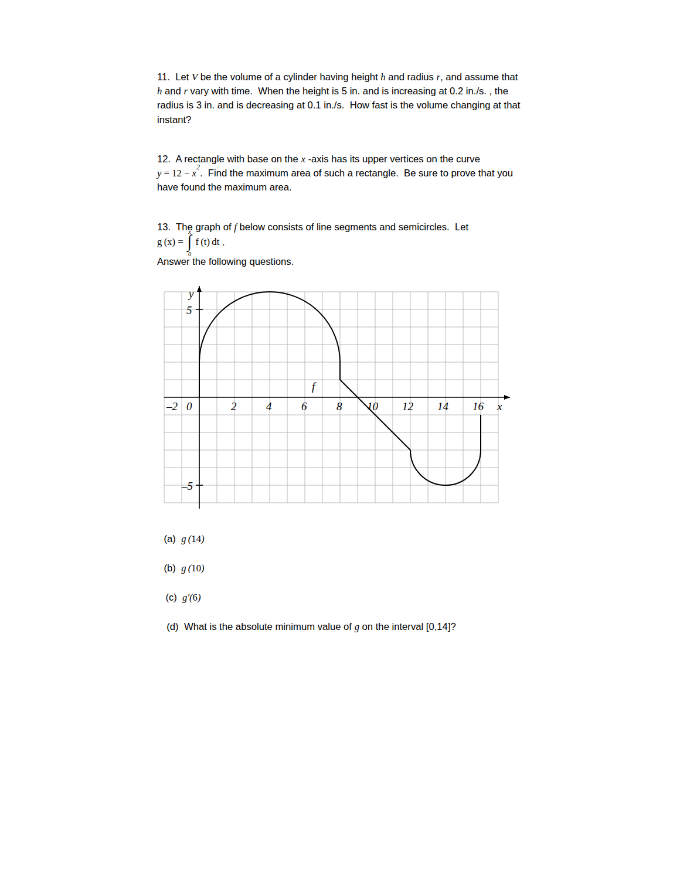11. Let V be the volume of a cylinder having height h and radius r, and assume that h and r vary with time. When the height is 5 in. and is increasing at 0.2 in./s. , the radius is 3 in. and is decreasing at 0.1 in./s. How fast is the volume changing at that instant?
12. A rectangle with base on the x -axis has its upper vertices on the curve y = 12 − x2. Find the maximum area of such a rectangle. Be sure to prove that you have found the maximum area.
13. The graph of f below consists of line segments and semicircles. Let g (x) = x ∫ 0 f (t) dt .
Answer the following questions.
–2 0 2 4 6 8 10 12 14 16 x 5 –5 y f
(a) g (14)
(b) g (10)
(c) g′(6)
(d) What is the absolute minimum value of g on the interval [0,14]?